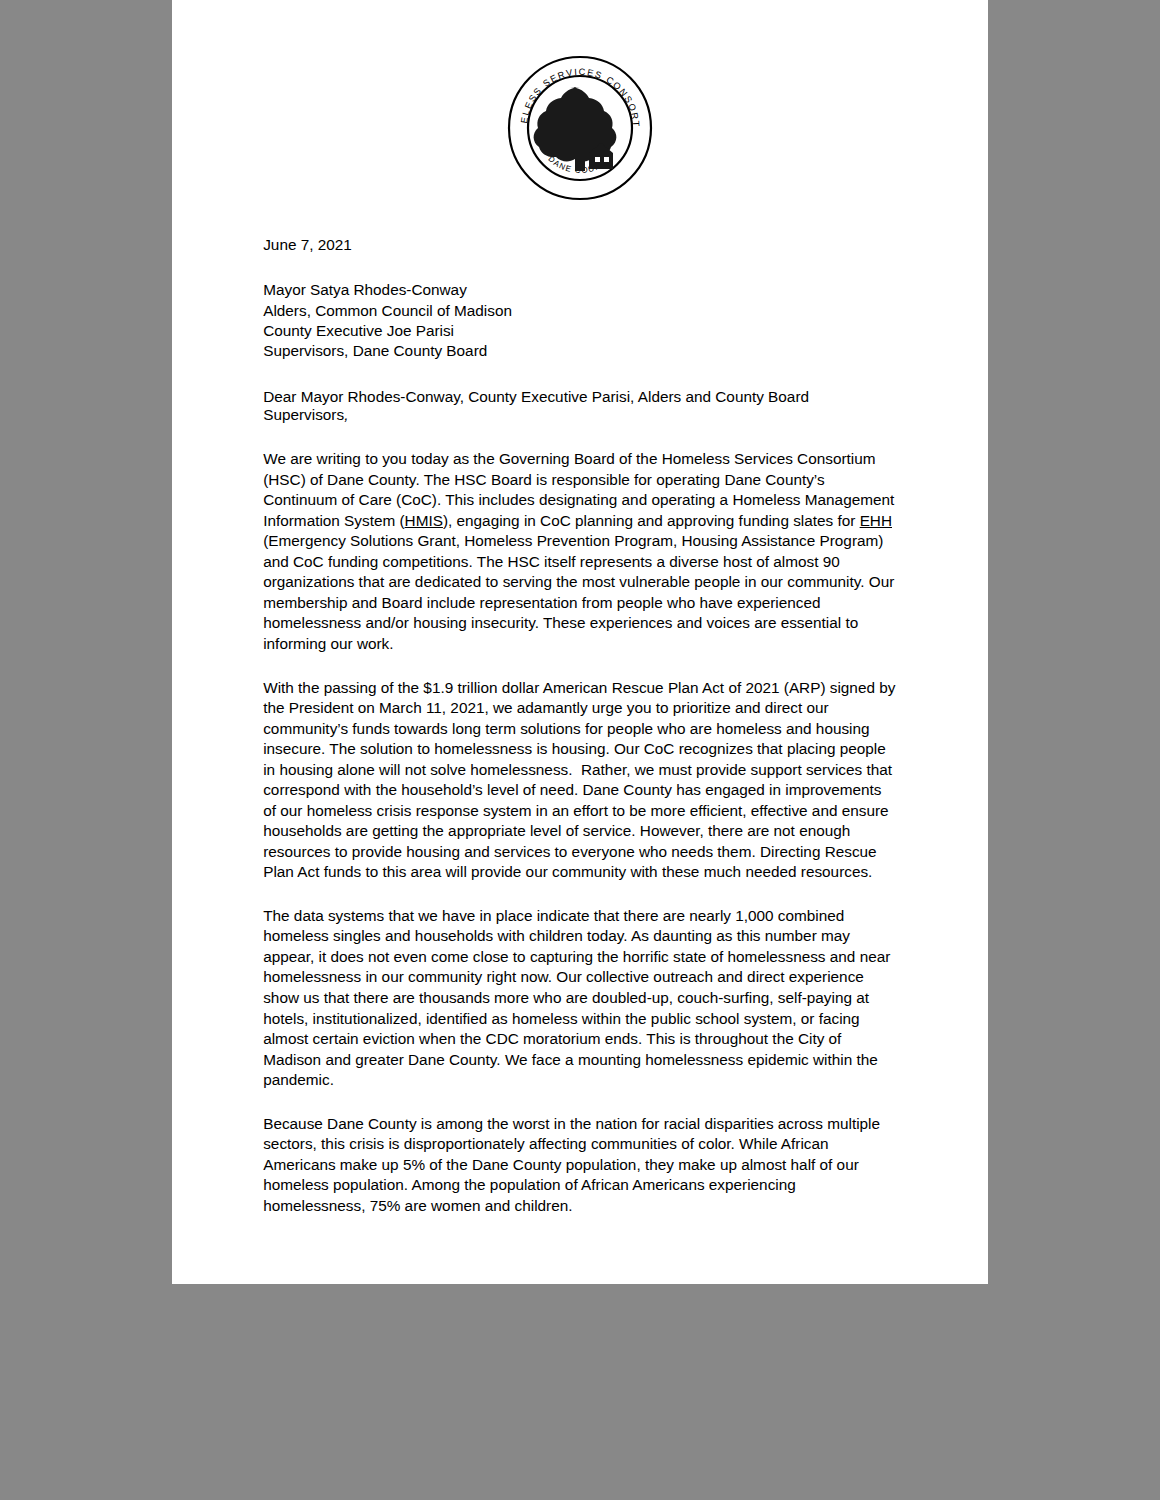HOMELESS SERVICES CONSORTIUM DANE COUNTY
June 7, 2021
Mayor Satya Rhodes-Conway
Alders, Common Council of Madison
County Executive Joe Parisi
Supervisors, Dane County Board
Dear Mayor Rhodes-Conway, County Executive Parisi, Alders and County Board Supervisors,
We are writing to you today as the Governing Board of the Homeless Services Consortium (HSC) of Dane County. The HSC Board is responsible for operating Dane County’s Continuum of Care (CoC). This includes designating and operating a Homeless Management Information System (HMIS), engaging in CoC planning and approving funding slates for EHH (Emergency Solutions Grant, Homeless Prevention Program, Housing Assistance Program) and CoC funding competitions. The HSC itself represents a diverse host of almost 90 organizations that are dedicated to serving the most vulnerable people in our community. Our membership and Board include representation from people who have experienced homelessness and/or housing insecurity. These experiences and voices are essential to informing our work.
With the passing of the $1.9 trillion dollar American Rescue Plan Act of 2021 (ARP) signed by the President on March 11, 2021, we adamantly urge you to prioritize and direct our community’s funds towards long term solutions for people who are homeless and housing insecure. The solution to homelessness is housing. Our CoC recognizes that placing people in housing alone will not solve homelessness. Rather, we must provide support services that correspond with the household’s level of need. Dane County has engaged in improvements of our homeless crisis response system in an effort to be more efficient, effective and ensure households are getting the appropriate level of service. However, there are not enough resources to provide housing and services to everyone who needs them. Directing Rescue Plan Act funds to this area will provide our community with these much needed resources.
The data systems that we have in place indicate that there are nearly 1,000 combined homeless singles and households with children today. As daunting as this number may appear, it does not even come close to capturing the horrific state of homelessness and near homelessness in our community right now. Our collective outreach and direct experience show us that there are thousands more who are doubled-up, couch-surfing, self-paying at hotels, institutionalized, identified as homeless within the public school system, or facing almost certain eviction when the CDC moratorium ends. This is throughout the City of Madison and greater Dane County. We face a mounting homelessness epidemic within the pandemic.
Because Dane County is among the worst in the nation for racial disparities across multiple sectors, this crisis is disproportionately affecting communities of color. While African Americans make up 5% of the Dane County population, they make up almost half of our homeless population. Among the population of African Americans experiencing homelessness, 75% are women and children.